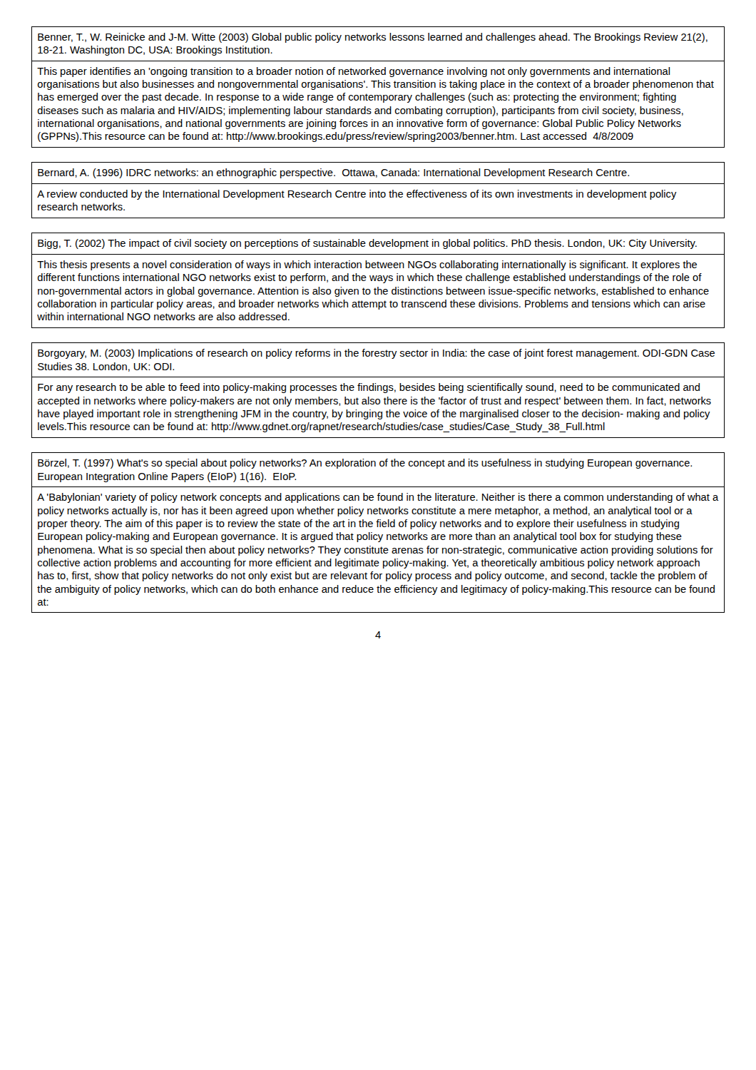Benner, T., W. Reinicke and J-M. Witte (2003) Global public policy networks lessons learned and challenges ahead. The Brookings Review 21(2), 18-21. Washington DC, USA: Brookings Institution.
This paper identifies an 'ongoing transition to a broader notion of networked governance involving not only governments and international organisations but also businesses and nongovernmental organisations'. This transition is taking place in the context of a broader phenomenon that has emerged over the past decade. In response to a wide range of contemporary challenges (such as: protecting the environment; fighting diseases such as malaria and HIV/AIDS; implementing labour standards and combating corruption), participants from civil society, business, international organisations, and national governments are joining forces in an innovative form of governance: Global Public Policy Networks (GPPNs).This resource can be found at: http://www.brookings.edu/press/review/spring2003/benner.htm. Last accessed 4/8/2009
Bernard, A. (1996) IDRC networks: an ethnographic perspective. Ottawa, Canada: International Development Research Centre.
A review conducted by the International Development Research Centre into the effectiveness of its own investments in development policy research networks.
Bigg, T. (2002) The impact of civil society on perceptions of sustainable development in global politics. PhD thesis. London, UK: City University.
This thesis presents a novel consideration of ways in which interaction between NGOs collaborating internationally is significant. It explores the different functions international NGO networks exist to perform, and the ways in which these challenge established understandings of the role of non-governmental actors in global governance. Attention is also given to the distinctions between issue-specific networks, established to enhance collaboration in particular policy areas, and broader networks which attempt to transcend these divisions. Problems and tensions which can arise within international NGO networks are also addressed.
Borgoyary, M. (2003) Implications of research on policy reforms in the forestry sector in India: the case of joint forest management. ODI-GDN Case Studies 38. London, UK: ODI.
For any research to be able to feed into policy-making processes the findings, besides being scientifically sound, need to be communicated and accepted in networks where policy-makers are not only members, but also there is the 'factor of trust and respect' between them. In fact, networks have played important role in strengthening JFM in the country, by bringing the voice of the marginalised closer to the decision- making and policy levels.This resource can be found at: http://www.gdnet.org/rapnet/research/studies/case_studies/Case_Study_38_Full.html
Börzel, T. (1997) What's so special about policy networks? An exploration of the concept and its usefulness in studying European governance. European Integration Online Papers (EIoP) 1(16). EIoP.
A 'Babylonian' variety of policy network concepts and applications can be found in the literature. Neither is there a common understanding of what a policy networks actually is, nor has it been agreed upon whether policy networks constitute a mere metaphor, a method, an analytical tool or a proper theory. The aim of this paper is to review the state of the art in the field of policy networks and to explore their usefulness in studying European policy-making and European governance. It is argued that policy networks are more than an analytical tool box for studying these phenomena. What is so special then about policy networks? They constitute arenas for non-strategic, communicative action providing solutions for collective action problems and accounting for more efficient and legitimate policy-making. Yet, a theoretically ambitious policy network approach has to, first, show that policy networks do not only exist but are relevant for policy process and policy outcome, and second, tackle the problem of the ambiguity of policy networks, which can do both enhance and reduce the efficiency and legitimacy of policy-making.This resource can be found at:
4